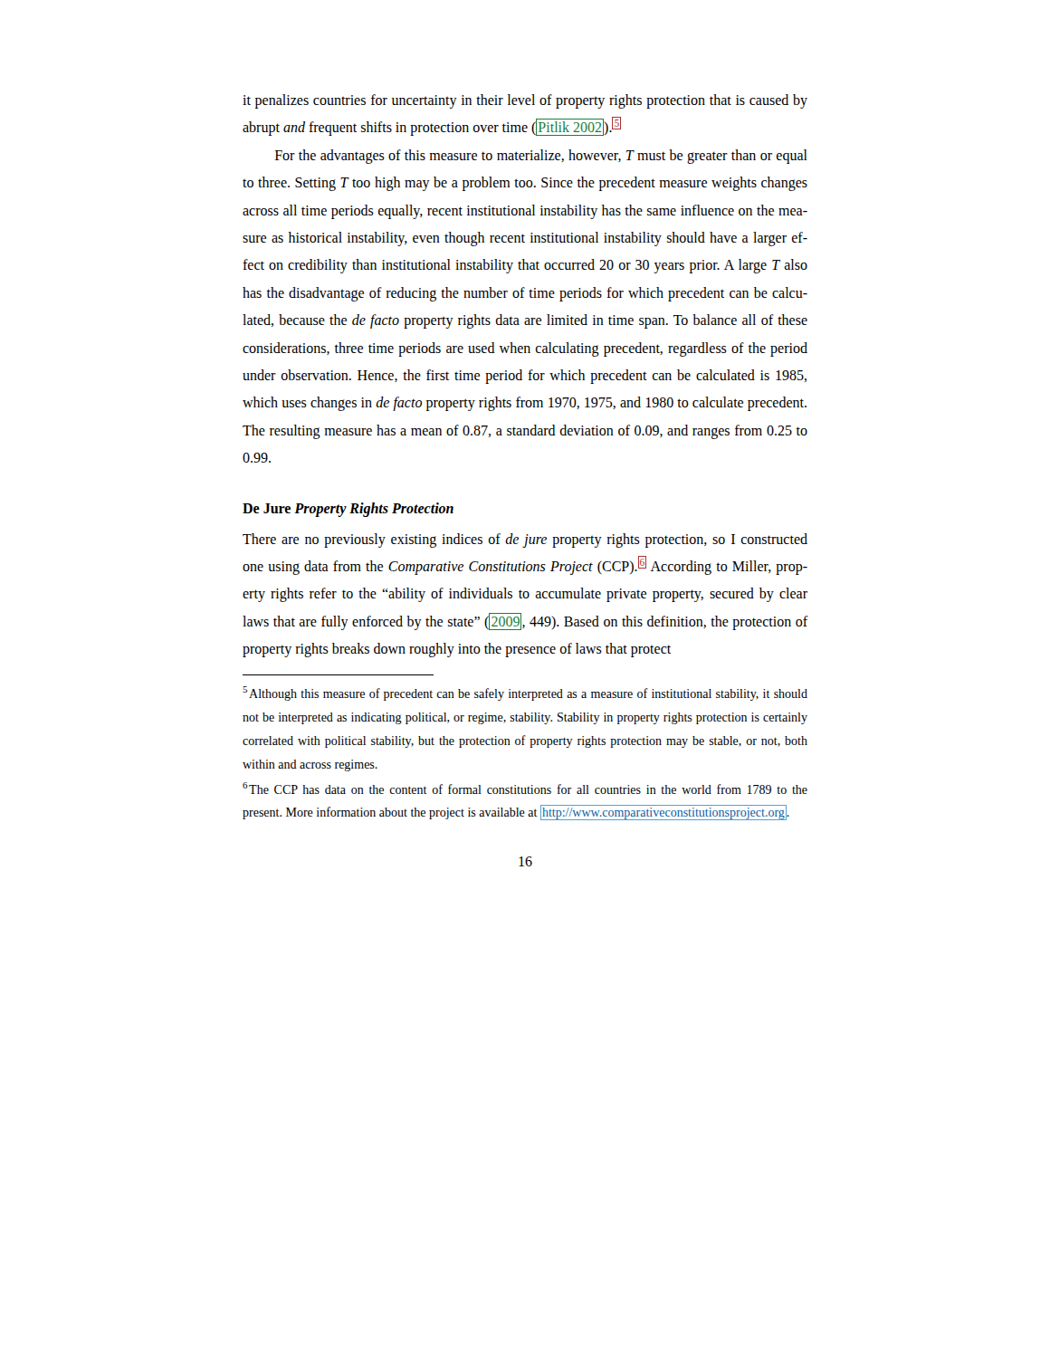it penalizes countries for uncertainty in their level of property rights protection that is caused by abrupt and frequent shifts in protection over time (Pitlik 2002).5
For the advantages of this measure to materialize, however, T must be greater than or equal to three. Setting T too high may be a problem too. Since the precedent measure weights changes across all time periods equally, recent institutional instability has the same influence on the measure as historical instability, even though recent institutional instability should have a larger effect on credibility than institutional instability that occurred 20 or 30 years prior. A large T also has the disadvantage of reducing the number of time periods for which precedent can be calculated, because the de facto property rights data are limited in time span. To balance all of these considerations, three time periods are used when calculating precedent, regardless of the period under observation. Hence, the first time period for which precedent can be calculated is 1985, which uses changes in de facto property rights from 1970, 1975, and 1980 to calculate precedent. The resulting measure has a mean of 0.87, a standard deviation of 0.09, and ranges from 0.25 to 0.99.
De Jure Property Rights Protection
There are no previously existing indices of de jure property rights protection, so I constructed one using data from the Comparative Constitutions Project (CCP).6 According to Miller, property rights refer to the “ability of individuals to accumulate private property, secured by clear laws that are fully enforced by the state” (2009, 449). Based on this definition, the protection of property rights breaks down roughly into the presence of laws that protect
5 Although this measure of precedent can be safely interpreted as a measure of institutional stability, it should not be interpreted as indicating political, or regime, stability. Stability in property rights protection is certainly correlated with political stability, but the protection of property rights protection may be stable, or not, both within and across regimes.
6 The CCP has data on the content of formal constitutions for all countries in the world from 1789 to the present. More information about the project is available at http://www.comparativeconstitutionsproject.org.
16